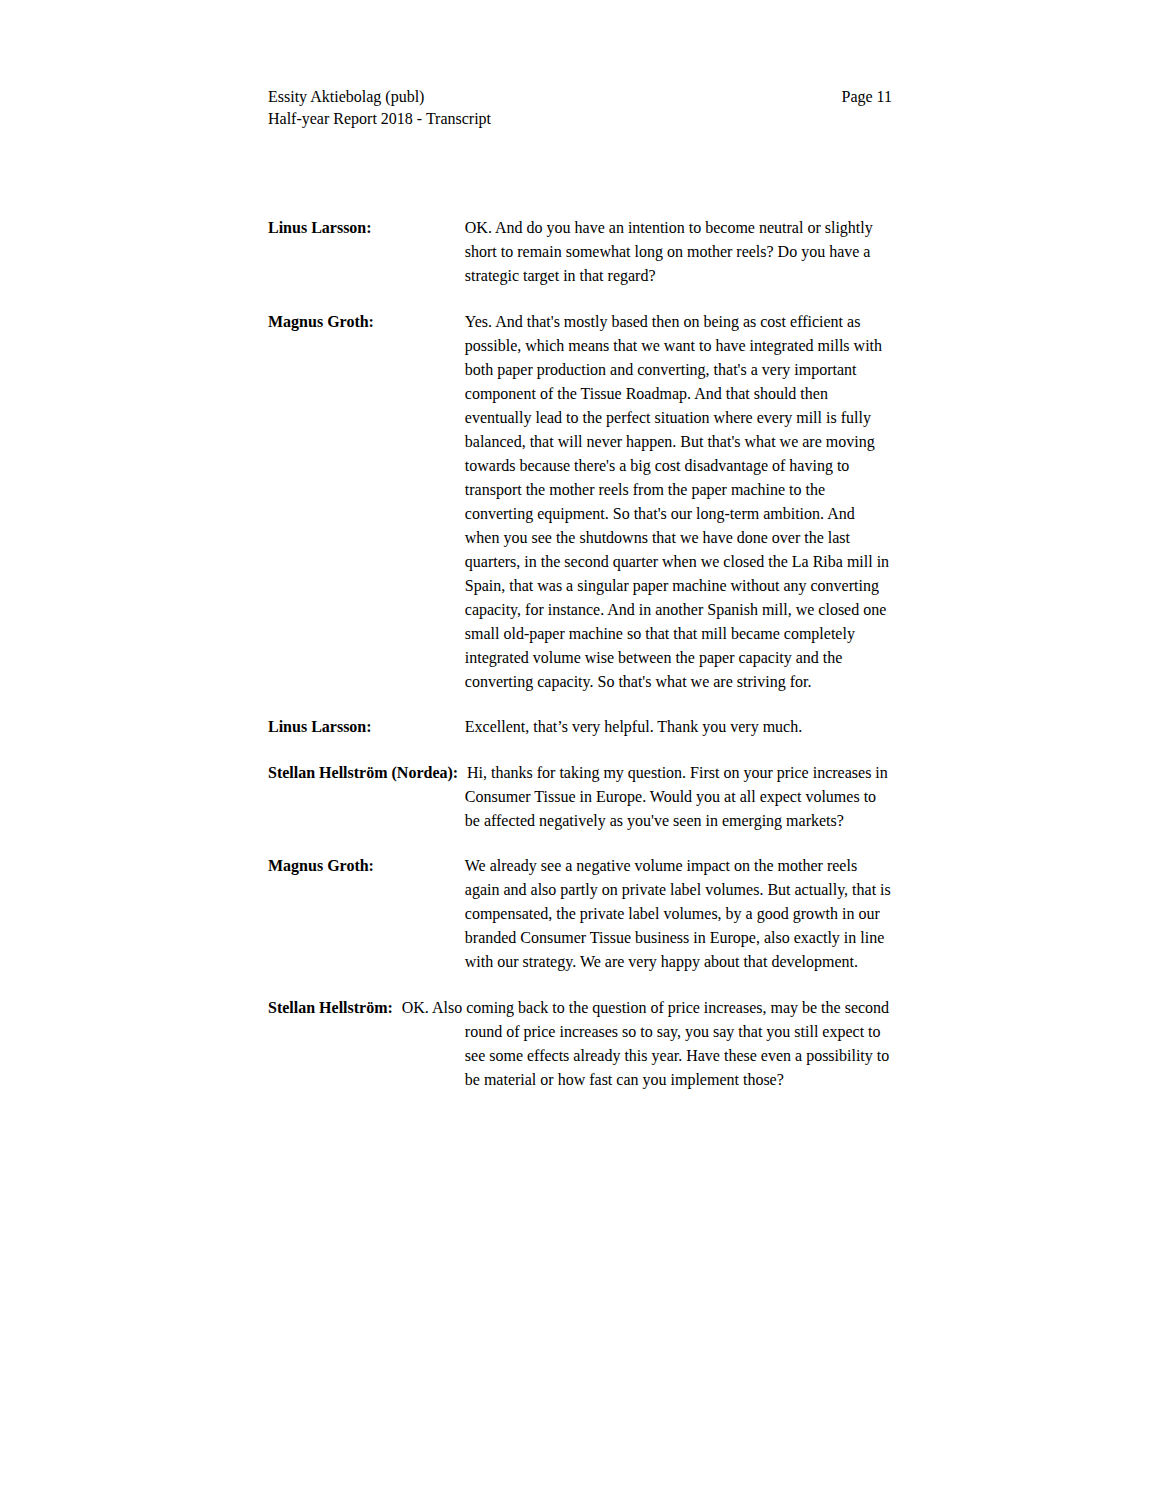Essity Aktiebolag (publ)
Half-year Report 2018 - Transcript
Page 11
Linus Larsson:
OK. And do you have an intention to become neutral or slightly short to remain somewhat long on mother reels? Do you have a strategic target in that regard?
Magnus Groth:
Yes. And that's mostly based then on being as cost efficient as possible, which means that we want to have integrated mills with both paper production and converting, that's a very important component of the Tissue Roadmap. And that should then eventually lead to the perfect situation where every mill is fully balanced, that will never happen. But that's what we are moving towards because there's a big cost disadvantage of having to transport the mother reels from the paper machine to the converting equipment. So that's our long-term ambition. And when you see the shutdowns that we have done over the last quarters, in the second quarter when we closed the La Riba mill in Spain, that was a singular paper machine without any converting capacity, for instance. And in another Spanish mill, we closed one small old-paper machine so that that mill became completely integrated volume wise between the paper capacity and the converting capacity. So that's what we are striving for.
Linus Larsson:
Excellent, that’s very helpful. Thank you very much.
Stellan Hellström (Nordea): Hi, thanks for taking my question. First on your price increases in Consumer Tissue in Europe. Would you at all expect volumes to be affected negatively as you've seen in emerging markets?
Magnus Groth:
We already see a negative volume impact on the mother reels again and also partly on private label volumes. But actually, that is compensated, the private label volumes, by a good growth in our branded Consumer Tissue business in Europe, also exactly in line with our strategy. We are very happy about that development.
Stellan Hellström: OK. Also coming back to the question of price increases, may be the second round of price increases so to say, you say that you still expect to see some effects already this year. Have these even a possibility to be material or how fast can you implement those?